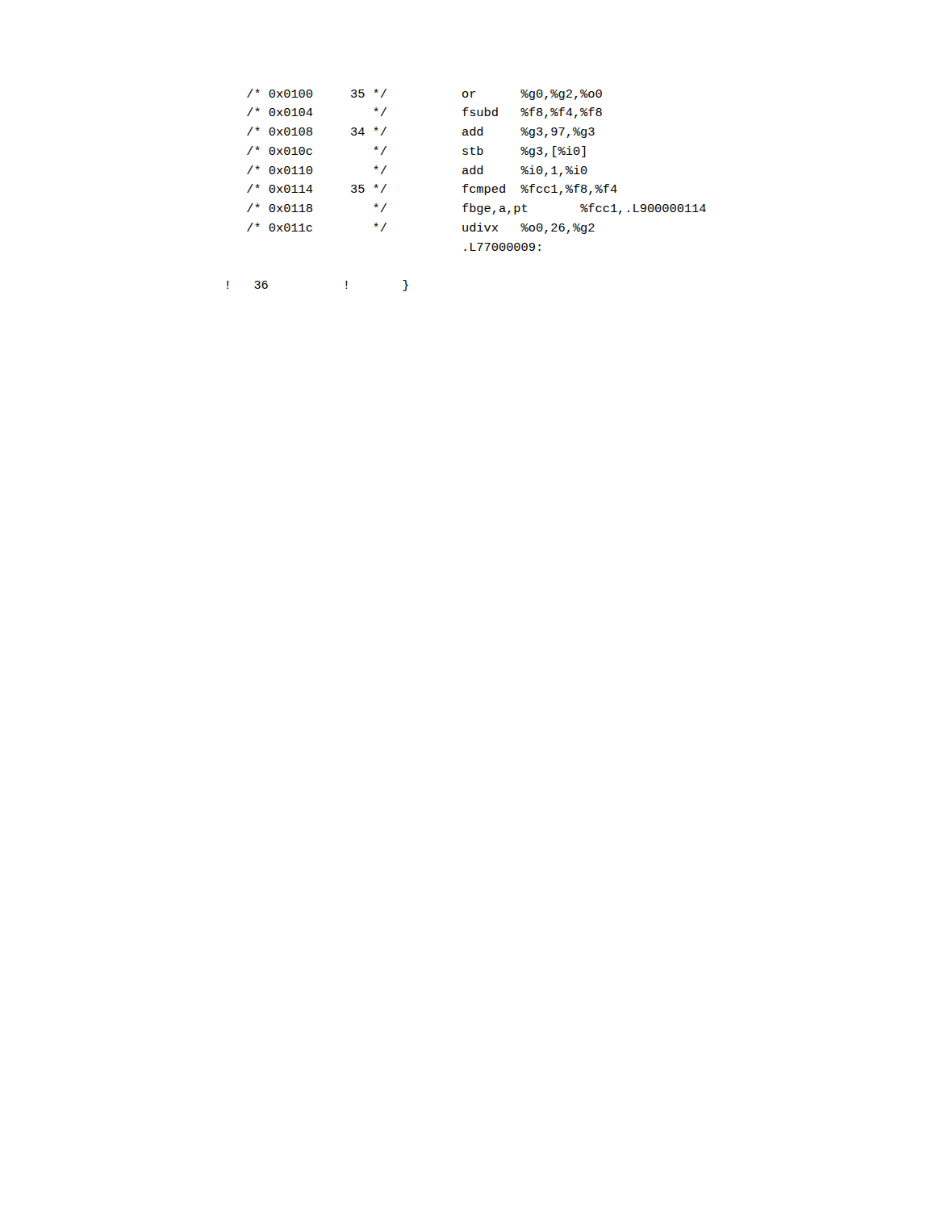/* 0x0100	 35 */		or	%g0,%g2,%o0
   /* 0x0104	    */		fsubd	%f8,%f4,%f8
   /* 0x0108	 34 */		add	%g3,97,%g3
   /* 0x010c	    */		stb	%g3,[%i0]
   /* 0x0110	    */		add	%i0,1,%i0
   /* 0x0114	 35 */		fcmped	%fcc1,%f8,%f4
   /* 0x0118	    */		fbge,a,pt	%fcc1,.L900000114
   /* 0x011c	    */		udivx	%o0,26,%g2
                                .L77000009:

!   36		!	}